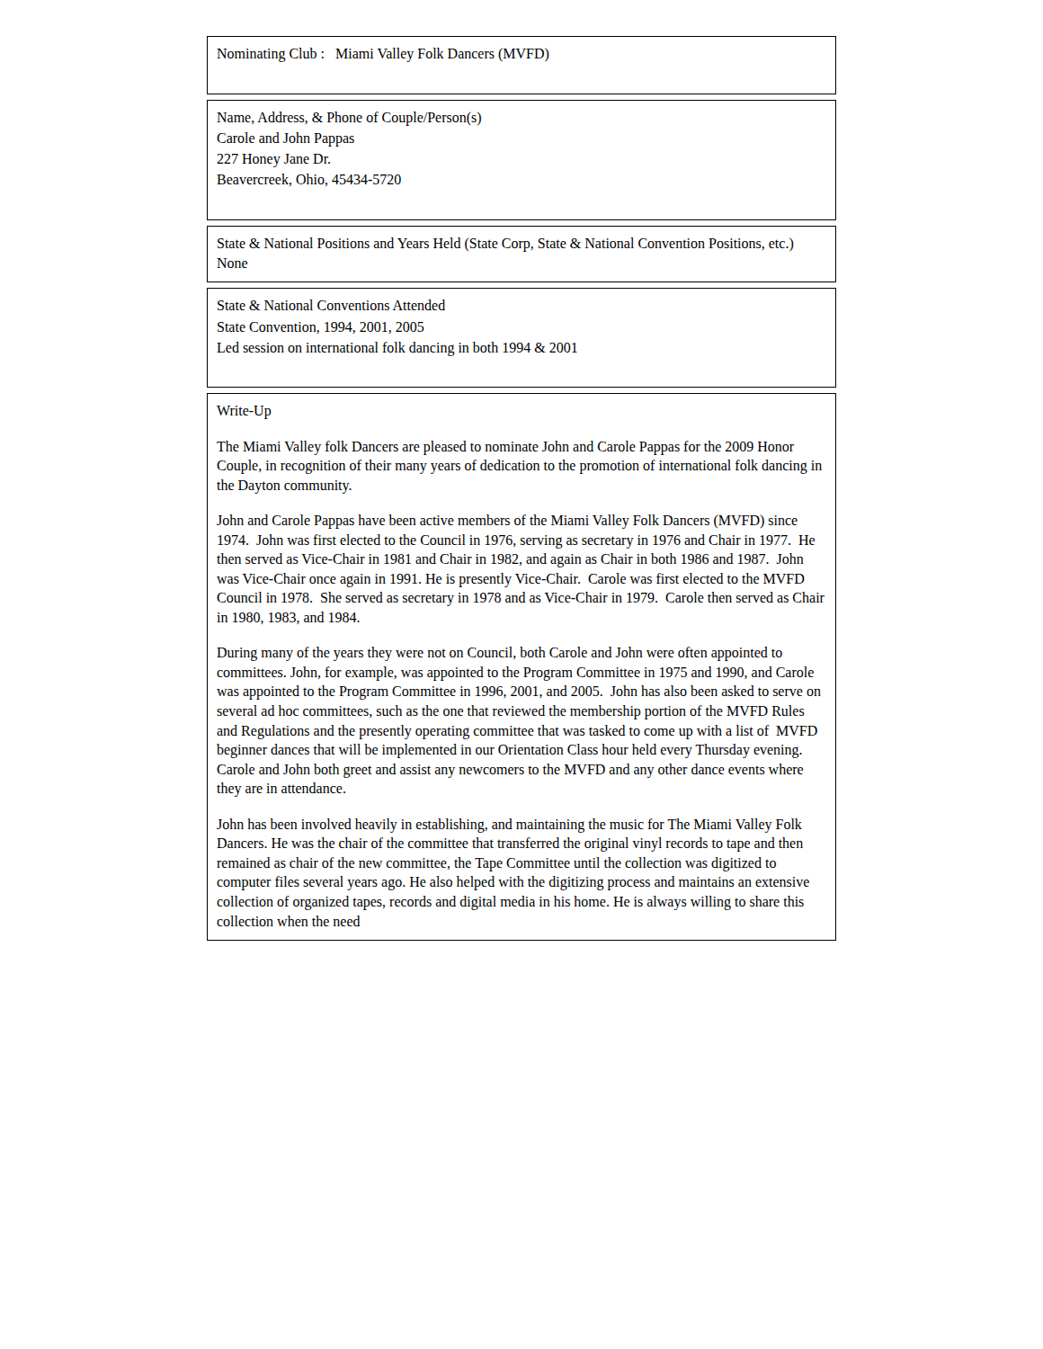Nominating Club : Miami Valley Folk Dancers (MVFD)
Name, Address, & Phone of Couple/Person(s)
Carole and John Pappas
227 Honey Jane Dr.
Beavercreek, Ohio, 45434-5720
State & National Positions and Years Held (State Corp, State & National Convention Positions, etc.) None
State & National Conventions Attended
State Convention, 1994, 2001, 2005
Led session on international folk dancing in both 1994 & 2001
Write-Up
The Miami Valley folk Dancers are pleased to nominate John and Carole Pappas for the 2009 Honor Couple, in recognition of their many years of dedication to the promotion of international folk dancing in the Dayton community.
John and Carole Pappas have been active members of the Miami Valley Folk Dancers (MVFD) since 1974. John was first elected to the Council in 1976, serving as secretary in 1976 and Chair in 1977. He then served as Vice-Chair in 1981 and Chair in 1982, and again as Chair in both 1986 and 1987. John was Vice-Chair once again in 1991. He is presently Vice-Chair. Carole was first elected to the MVFD Council in 1978. She served as secretary in 1978 and as Vice-Chair in 1979. Carole then served as Chair in 1980, 1983, and 1984.
During many of the years they were not on Council, both Carole and John were often appointed to committees. John, for example, was appointed to the Program Committee in 1975 and 1990, and Carole was appointed to the Program Committee in 1996, 2001, and 2005. John has also been asked to serve on several ad hoc committees, such as the one that reviewed the membership portion of the MVFD Rules and Regulations and the presently operating committee that was tasked to come up with a list of MVFD beginner dances that will be implemented in our Orientation Class hour held every Thursday evening. Carole and John both greet and assist any newcomers to the MVFD and any other dance events where they are in attendance.
John has been involved heavily in establishing, and maintaining the music for The Miami Valley Folk Dancers. He was the chair of the committee that transferred the original vinyl records to tape and then remained as chair of the new committee, the Tape Committee until the collection was digitized to computer files several years ago. He also helped with the digitizing process and maintains an extensive collection of organized tapes, records and digital media in his home. He is always willing to share this collection when the need